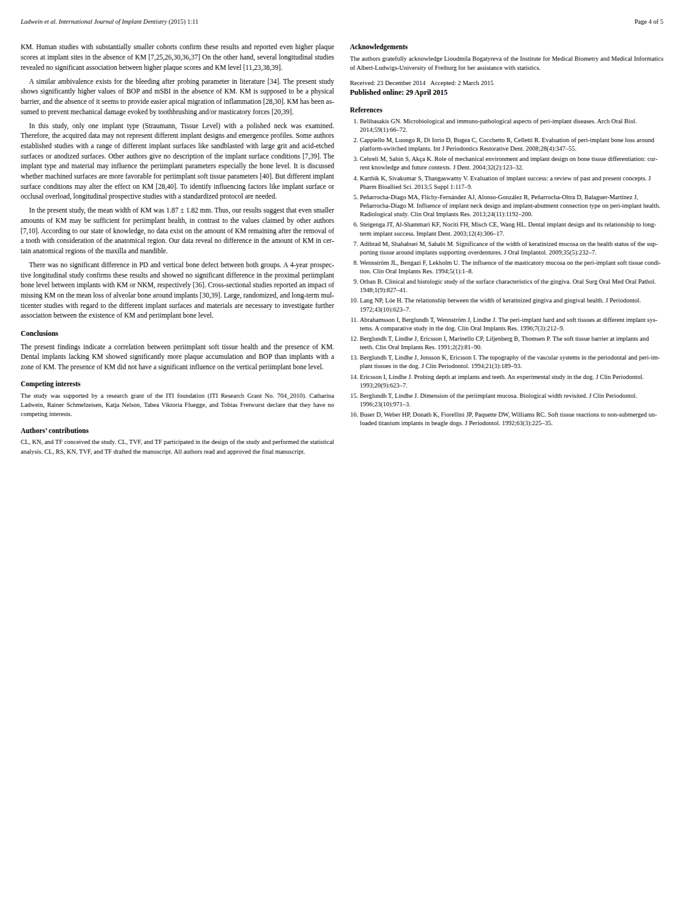Ladwein et al. International Journal of Implant Dentistry (2015) 1:11
Page 4 of 5
KM. Human studies with substantially smaller cohorts confirm these results and reported even higher plaque scores at implant sites in the absence of KM [7,25,26,30,36,37] On the other hand, several longitudinal studies revealed no significant association between higher plaque scores and KM level [11,23,38,39].
A similar ambivalence exists for the bleeding after probing parameter in literature [34]. The present study shows significantly higher values of BOP and mSBI in the absence of KM. KM is supposed to be a physical barrier, and the absence of it seems to provide easier apical migration of inflammation [28,30]. KM has been assumed to prevent mechanical damage evoked by toothbrushing and/or masticatory forces [20,39].
In this study, only one implant type (Straumann, Tissue Level) with a polished neck was examined. Therefore, the acquired data may not represent different implant designs and emergence profiles. Some authors established studies with a range of different implant surfaces like sandblasted with large grit and acid-etched surfaces or anodized surfaces. Other authors give no description of the implant surface conditions [7,39]. The implant type and material may influence the periimplant parameters especially the bone level. It is discussed whether machined surfaces are more favorable for periimplant soft tissue parameters [40]. But different implant surface conditions may alter the effect on KM [28,40]. To identify influencing factors like implant surface or occlusal overload, longitudinal prospective studies with a standardized protocol are needed.
In the present study, the mean width of KM was 1.87 ± 1.82 mm. Thus, our results suggest that even smaller amounts of KM may be sufficient for periimplant health, in contrast to the values claimed by other authors [7,10]. According to our state of knowledge, no data exist on the amount of KM remaining after the removal of a tooth with consideration of the anatomical region. Our data reveal no difference in the amount of KM in certain anatomical regions of the maxilla and mandible.
There was no significant difference in PD and vertical bone defect between both groups. A 4-year prospective longitudinal study confirms these results and showed no significant difference in the proximal periimplant bone level between implants with KM or NKM, respectively [36]. Cross-sectional studies reported an impact of missing KM on the mean loss of alveolar bone around implants [30,39]. Large, randomized, and long-term multicenter studies with regard to the different implant surfaces and materials are necessary to investigate further association between the existence of KM and periimplant bone level.
Conclusions
The present findings indicate a correlation between periimplant soft tissue health and the presence of KM. Dental implants lacking KM showed significantly more plaque accumulation and BOP than implants with a zone of KM. The presence of KM did not have a significant influence on the vertical periimplant bone level.
Competing interests
The study was supported by a research grant of the ITI foundation (ITI Research Grant No. 704_2010). Catharina Ladwein, Rainer Schmelzeisen, Katja Nelson, Tabea Viktoria Fluegge, and Tobias Fretwurst declare that they have no competing interests.
Authors’ contributions
CL, KN, and TF conceived the study. CL, TVF, and TF participated in the design of the study and performed the statistical analysis. CL, RS, KN, TVF, and TF drafted the manuscript. All authors read and approved the final manuscript.
Acknowledgements
The authors gratefully acknowledge Lioudmila Bogatyreva of the Institute for Medical Biometry and Medical Informatics of Albert-Ludwigs-University of Freiburg for her assistance with statistics.
Received: 23 December 2014 Accepted: 2 March 2015
Published online: 29 April 2015
References
Belibasakis GN. Microbiological and immuno-pathological aspects of peri-implant diseases. Arch Oral Biol. 2014;59(1):66–72.
Cappiello M, Luongo R, Di Iorio D, Bugea C, Cocchetto R, Celletti R. Evaluation of peri-implant bone loss around platform-switched implants. Int J Periodontics Restorative Dent. 2008;28(4):347–55.
Cehreli M, Sahin S, Akça K. Role of mechanical environment and implant design on bone tissue differentiation: current knowledge and future contexts. J Dent. 2004;32(2):123–32.
Karthik K, Sivakumar S, Thangaswamy V. Evaluation of implant success: a review of past and present concepts. J Pharm Bioallied Sci. 2013;5 Suppl 1:117–9.
Peñarrocha-Diago MA, Flichy-Fernández AJ, Alonso-González R, Peñarrocha-Oltra D, Balaguer-Martínez J, Peñarrocha-Diago M. Influence of implant neck design and implant-abutment connection type on peri-implant health. Radiological study. Clin Oral Implants Res. 2013;24(11):1192–200.
Steigenga JT, Al-Shammari KF, Nociti FH, Misch CE, Wang HL. Dental implant design and its relationship to long-term implant success. Implant Dent. 2003;12(4):306–17.
Adibrad M, Shahabuei M, Sahabi M. Significance of the width of keratinized mucosa on the health status of the supporting tissue around implants supporting overdentures. J Oral Implantol. 2009;35(5):232–7.
Wennström JL, Bengazi F, Lekholm U. The influence of the masticatory mucosa on the peri-implant soft tissue condition. Clin Oral Implants Res. 1994;5(1):1–8.
Orban B. Clinical and histologic study of the surface characteristics of the gingiva. Oral Surg Oral Med Oral Pathol. 1948;1(9):827–41.
Lang NP, Löe H. The relationship between the width of keratinized gingiva and gingival health. J Periodontol. 1972;43(10):623–7.
Abrahamsson I, Berglundh T, Wennström J, Lindhe J. The peri-implant hard and soft tissues at different implant systems. A comparative study in the dog. Clin Oral Implants Res. 1996;7(3):212–9.
Berglundh T, Lindhe J, Ericsson I, Marinello CP, Liljenberg B, Thomsen P. The soft tissue barrier at implants and teeth. Clin Oral Implants Res. 1991;2(2):81–90.
Berglundh T, Lindhe J, Jonsson K, Ericsson I. The topography of the vascular systems in the periodontal and peri-implant tissues in the dog. J Clin Periodontol. 1994;21(3):189–93.
Ericsson I, Lindhe J. Probing depth at implants and teeth. An experimental study in the dog. J Clin Periodontol. 1993;20(9):623–7.
Berglundh T, Lindhe J. Dimension of the periimplant mucosa. Biological width revisited. J Clin Periodontol. 1996;23(10):971–3.
Buser D, Weber HP, Donath K, Fiorellini JP, Paquette DW, Williams RC. Soft tissue reactions to non-submerged unloaded titanium implants in beagle dogs. J Periodontol. 1992;63(3):225–35.